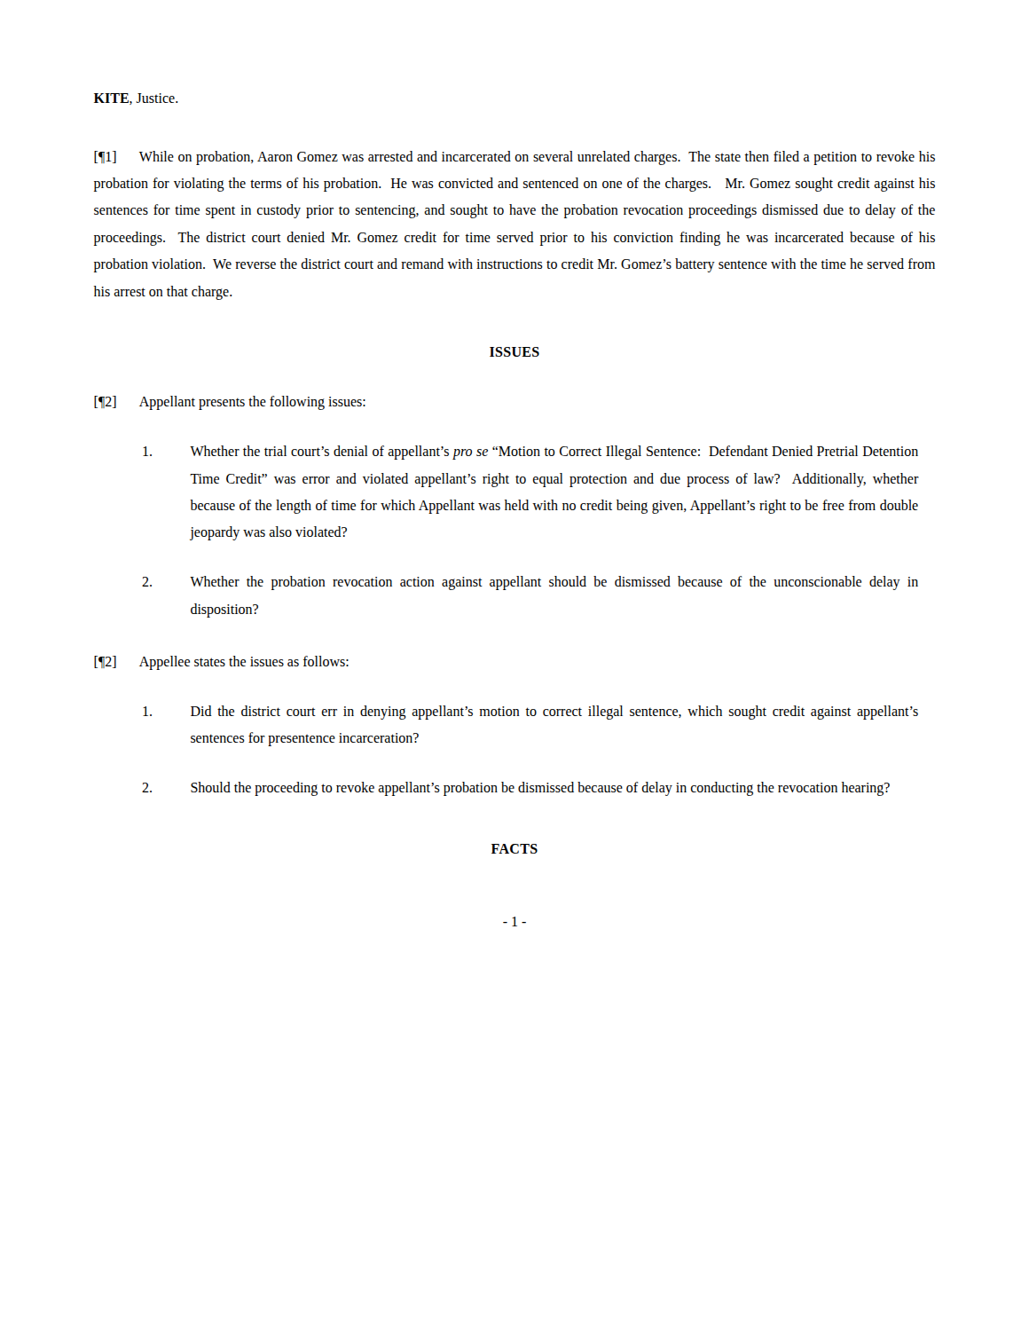KITE, Justice.
[¶1] While on probation, Aaron Gomez was arrested and incarcerated on several unrelated charges. The state then filed a petition to revoke his probation for violating the terms of his probation. He was convicted and sentenced on one of the charges. Mr. Gomez sought credit against his sentences for time spent in custody prior to sentencing, and sought to have the probation revocation proceedings dismissed due to delay of the proceedings. The district court denied Mr. Gomez credit for time served prior to his conviction finding he was incarcerated because of his probation violation. We reverse the district court and remand with instructions to credit Mr. Gomez’s battery sentence with the time he served from his arrest on that charge.
ISSUES
[¶2] Appellant presents the following issues:
1. Whether the trial court’s denial of appellant’s pro se “Motion to Correct Illegal Sentence: Defendant Denied Pretrial Detention Time Credit” was error and violated appellant’s right to equal protection and due process of law? Additionally, whether because of the length of time for which Appellant was held with no credit being given, Appellant’s right to be free from double jeopardy was also violated?
2. Whether the probation revocation action against appellant should be dismissed because of the unconscionable delay in disposition?
[¶2] Appellee states the issues as follows:
1. Did the district court err in denying appellant’s motion to correct illegal sentence, which sought credit against appellant’s sentences for presentence incarceration?
2. Should the proceeding to revoke appellant’s probation be dismissed because of delay in conducting the revocation hearing?
FACTS
- 1 -